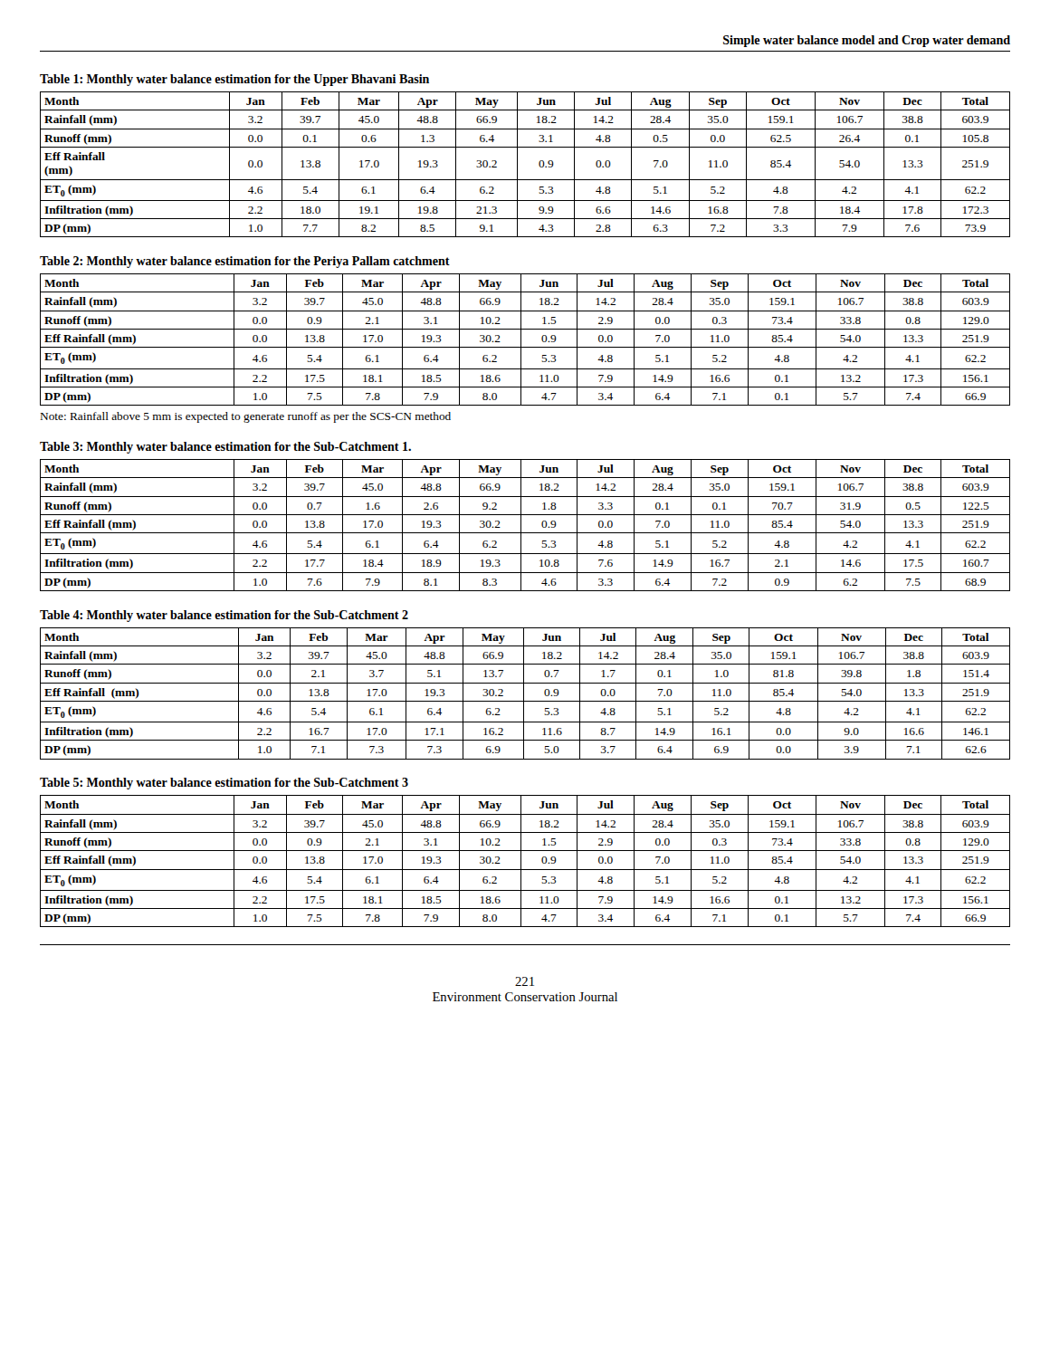Simple water balance model and Crop water demand
Table 1: Monthly water balance estimation for the Upper Bhavani Basin
| Month | Jan | Feb | Mar | Apr | May | Jun | Jul | Aug | Sep | Oct | Nov | Dec | Total |
| --- | --- | --- | --- | --- | --- | --- | --- | --- | --- | --- | --- | --- | --- |
| Rainfall (mm) | 3.2 | 39.7 | 45.0 | 48.8 | 66.9 | 18.2 | 14.2 | 28.4 | 35.0 | 159.1 | 106.7 | 38.8 | 603.9 |
| Runoff (mm) | 0.0 | 0.1 | 0.6 | 1.3 | 6.4 | 3.1 | 4.8 | 0.5 | 0.0 | 62.5 | 26.4 | 0.1 | 105.8 |
| Eff Rainfall (mm) | 0.0 | 13.8 | 17.0 | 19.3 | 30.2 | 0.9 | 0.0 | 7.0 | 11.0 | 85.4 | 54.0 | 13.3 | 251.9 |
| ET 0 (mm) | 4.6 | 5.4 | 6.1 | 6.4 | 6.2 | 5.3 | 4.8 | 5.1 | 5.2 | 4.8 | 4.2 | 4.1 | 62.2 |
| Infiltration (mm) | 2.2 | 18.0 | 19.1 | 19.8 | 21.3 | 9.9 | 6.6 | 14.6 | 16.8 | 7.8 | 18.4 | 17.8 | 172.3 |
| DP (mm) | 1.0 | 7.7 | 8.2 | 8.5 | 9.1 | 4.3 | 2.8 | 6.3 | 7.2 | 3.3 | 7.9 | 7.6 | 73.9 |
Table 2: Monthly water balance estimation for the Periya Pallam catchment
| Month | Jan | Feb | Mar | Apr | May | Jun | Jul | Aug | Sep | Oct | Nov | Dec | Total |
| --- | --- | --- | --- | --- | --- | --- | --- | --- | --- | --- | --- | --- | --- |
| Rainfall (mm) | 3.2 | 39.7 | 45.0 | 48.8 | 66.9 | 18.2 | 14.2 | 28.4 | 35.0 | 159.1 | 106.7 | 38.8 | 603.9 |
| Runoff (mm) | 0.0 | 0.9 | 2.1 | 3.1 | 10.2 | 1.5 | 2.9 | 0.0 | 0.3 | 73.4 | 33.8 | 0.8 | 129.0 |
| Eff Rainfall (mm) | 0.0 | 13.8 | 17.0 | 19.3 | 30.2 | 0.9 | 0.0 | 7.0 | 11.0 | 85.4 | 54.0 | 13.3 | 251.9 |
| ET 0 (mm) | 4.6 | 5.4 | 6.1 | 6.4 | 6.2 | 5.3 | 4.8 | 5.1 | 5.2 | 4.8 | 4.2 | 4.1 | 62.2 |
| Infiltration (mm) | 2.2 | 17.5 | 18.1 | 18.5 | 18.6 | 11.0 | 7.9 | 14.9 | 16.6 | 0.1 | 13.2 | 17.3 | 156.1 |
| DP (mm) | 1.0 | 7.5 | 7.8 | 7.9 | 8.0 | 4.7 | 3.4 | 6.4 | 7.1 | 0.1 | 5.7 | 7.4 | 66.9 |
Note: Rainfall above 5 mm is expected to generate runoff as per the SCS-CN method
Table 3: Monthly water balance estimation for the Sub-Catchment 1.
| Month | Jan | Feb | Mar | Apr | May | Jun | Jul | Aug | Sep | Oct | Nov | Dec | Total |
| --- | --- | --- | --- | --- | --- | --- | --- | --- | --- | --- | --- | --- | --- |
| Rainfall (mm) | 3.2 | 39.7 | 45.0 | 48.8 | 66.9 | 18.2 | 14.2 | 28.4 | 35.0 | 159.1 | 106.7 | 38.8 | 603.9 |
| Runoff (mm) | 0.0 | 0.7 | 1.6 | 2.6 | 9.2 | 1.8 | 3.3 | 0.1 | 0.1 | 70.7 | 31.9 | 0.5 | 122.5 |
| Eff Rainfall (mm) | 0.0 | 13.8 | 17.0 | 19.3 | 30.2 | 0.9 | 0.0 | 7.0 | 11.0 | 85.4 | 54.0 | 13.3 | 251.9 |
| ET 0 (mm) | 4.6 | 5.4 | 6.1 | 6.4 | 6.2 | 5.3 | 4.8 | 5.1 | 5.2 | 4.8 | 4.2 | 4.1 | 62.2 |
| Infiltration (mm) | 2.2 | 17.7 | 18.4 | 18.9 | 19.3 | 10.8 | 7.6 | 14.9 | 16.7 | 2.1 | 14.6 | 17.5 | 160.7 |
| DP (mm) | 1.0 | 7.6 | 7.9 | 8.1 | 8.3 | 4.6 | 3.3 | 6.4 | 7.2 | 0.9 | 6.2 | 7.5 | 68.9 |
Table 4: Monthly water balance estimation for the Sub-Catchment 2
| Month | Jan | Feb | Mar | Apr | May | Jun | Jul | Aug | Sep | Oct | Nov | Dec | Total |
| --- | --- | --- | --- | --- | --- | --- | --- | --- | --- | --- | --- | --- | --- |
| Rainfall (mm) | 3.2 | 39.7 | 45.0 | 48.8 | 66.9 | 18.2 | 14.2 | 28.4 | 35.0 | 159.1 | 106.7 | 38.8 | 603.9 |
| Runoff (mm) | 0.0 | 2.1 | 3.7 | 5.1 | 13.7 | 0.7 | 1.7 | 0.1 | 1.0 | 81.8 | 39.8 | 1.8 | 151.4 |
| Eff Rainfall (mm) | 0.0 | 13.8 | 17.0 | 19.3 | 30.2 | 0.9 | 0.0 | 7.0 | 11.0 | 85.4 | 54.0 | 13.3 | 251.9 |
| ET 0 (mm) | 4.6 | 5.4 | 6.1 | 6.4 | 6.2 | 5.3 | 4.8 | 5.1 | 5.2 | 4.8 | 4.2 | 4.1 | 62.2 |
| Infiltration (mm) | 2.2 | 16.7 | 17.0 | 17.1 | 16.2 | 11.6 | 8.7 | 14.9 | 16.1 | 0.0 | 9.0 | 16.6 | 146.1 |
| DP (mm) | 1.0 | 7.1 | 7.3 | 7.3 | 6.9 | 5.0 | 3.7 | 6.4 | 6.9 | 0.0 | 3.9 | 7.1 | 62.6 |
Table 5: Monthly water balance estimation for the Sub-Catchment 3
| Month | Jan | Feb | Mar | Apr | May | Jun | Jul | Aug | Sep | Oct | Nov | Dec | Total |
| --- | --- | --- | --- | --- | --- | --- | --- | --- | --- | --- | --- | --- | --- |
| Rainfall (mm) | 3.2 | 39.7 | 45.0 | 48.8 | 66.9 | 18.2 | 14.2 | 28.4 | 35.0 | 159.1 | 106.7 | 38.8 | 603.9 |
| Runoff (mm) | 0.0 | 0.9 | 2.1 | 3.1 | 10.2 | 1.5 | 2.9 | 0.0 | 0.3 | 73.4 | 33.8 | 0.8 | 129.0 |
| Eff Rainfall (mm) | 0.0 | 13.8 | 17.0 | 19.3 | 30.2 | 0.9 | 0.0 | 7.0 | 11.0 | 85.4 | 54.0 | 13.3 | 251.9 |
| ET 0 (mm) | 4.6 | 5.4 | 6.1 | 6.4 | 6.2 | 5.3 | 4.8 | 5.1 | 5.2 | 4.8 | 4.2 | 4.1 | 62.2 |
| Infiltration (mm) | 2.2 | 17.5 | 18.1 | 18.5 | 18.6 | 11.0 | 7.9 | 14.9 | 16.6 | 0.1 | 13.2 | 17.3 | 156.1 |
| DP (mm) | 1.0 | 7.5 | 7.8 | 7.9 | 8.0 | 4.7 | 3.4 | 6.4 | 7.1 | 0.1 | 5.7 | 7.4 | 66.9 |
221
Environment Conservation Journal